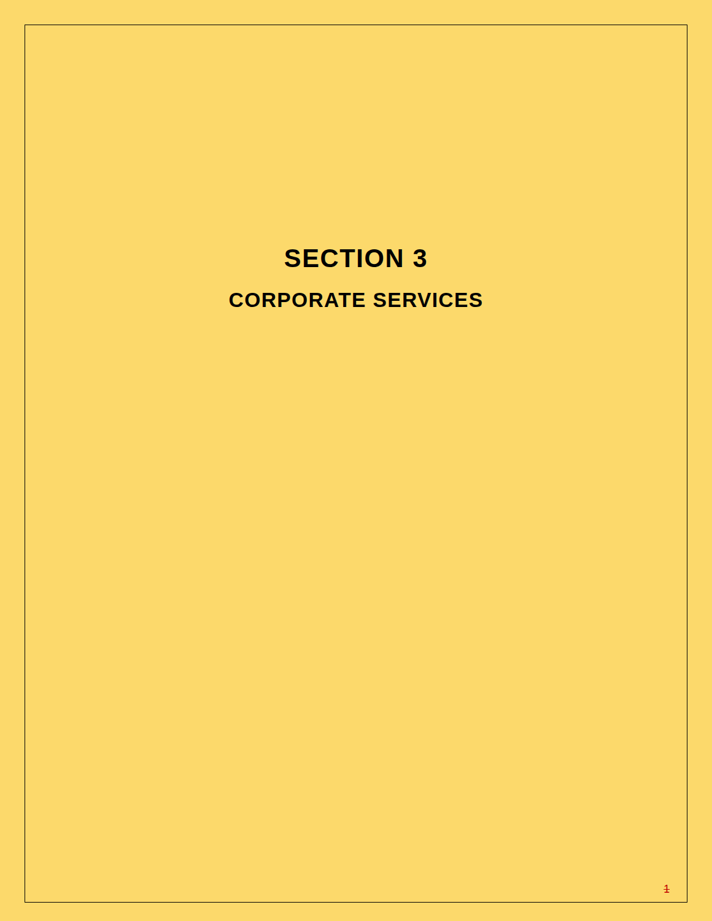SECTION 3
CORPORATE SERVICES
1